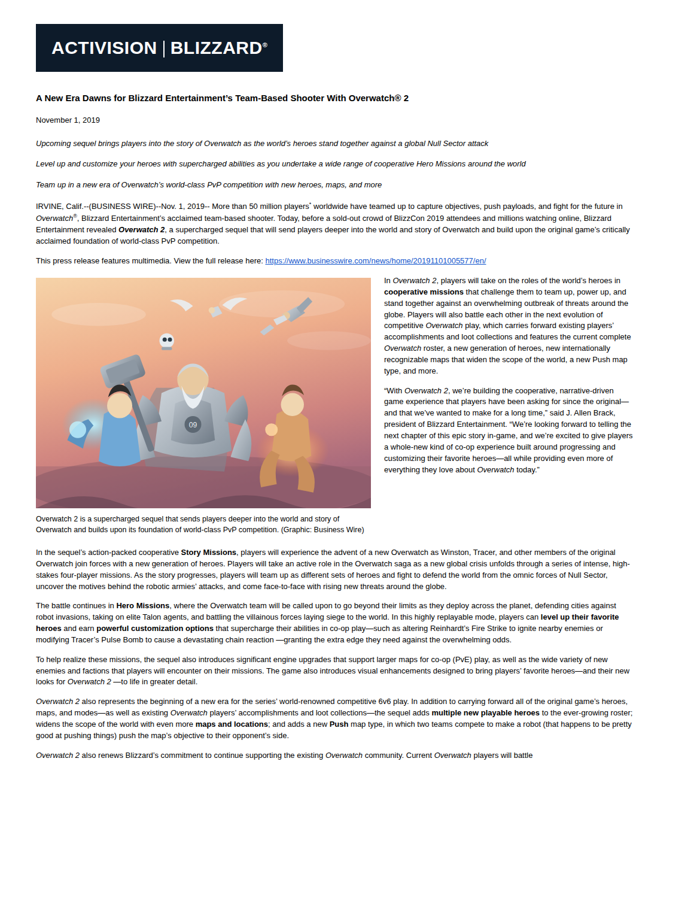ACTIVISION BLIZZARD®
A New Era Dawns for Blizzard Entertainment’s Team-Based Shooter With Overwatch® 2
November 1, 2019
Upcoming sequel brings players into the story of Overwatch as the world’s heroes stand together against a global Null Sector attack
Level up and customize your heroes with supercharged abilities as you undertake a wide range of cooperative Hero Missions around the world
Team up in a new era of Overwatch’s world-class PvP competition with new heroes, maps, and more
IRVINE, Calif.--(BUSINESS WIRE)--Nov. 1, 2019-- More than 50 million players* worldwide have teamed up to capture objectives, push payloads, and fight for the future in Overwatch®, Blizzard Entertainment’s acclaimed team-based shooter. Today, before a sold-out crowd of BlizzCon 2019 attendees and millions watching online, Blizzard Entertainment revealed Overwatch 2, a supercharged sequel that will send players deeper into the world and story of Overwatch and build upon the original game’s critically acclaimed foundation of world-class PvP competition.
This press release features multimedia. View the full release here: https://www.businesswire.com/news/home/20191101005577/en/
09
Overwatch 2 is a supercharged sequel that sends players deeper into the world and story of Overwatch and builds upon its foundation of world-class PvP competition. (Graphic: Business Wire)
In Overwatch 2, players will take on the roles of the world’s heroes in cooperative missions that challenge them to team up, power up, and stand together against an overwhelming outbreak of threats around the globe. Players will also battle each other in the next evolution of competitive Overwatch play, which carries forward existing players’ accomplishments and loot collections and features the current complete Overwatch roster, a new generation of heroes, new internationally recognizable maps that widen the scope of the world, a new Push map type, and more.
“With Overwatch 2, we’re building the cooperative, narrative-driven game experience that players have been asking for since the original—and that we’ve wanted to make for a long time,” said J. Allen Brack, president of Blizzard Entertainment. “We’re looking forward to telling the next chapter of this epic story in-game, and we’re excited to give players a whole-new kind of co-op experience built around progressing and customizing their favorite heroes—all while providing even more of everything they love about Overwatch today.”
In the sequel’s action-packed cooperative Story Missions, players will experience the advent of a new Overwatch as Winston, Tracer, and other members of the original Overwatch join forces with a new generation of heroes. Players will take an active role in the Overwatch saga as a new global crisis unfolds through a series of intense, high-stakes four-player missions. As the story progresses, players will team up as different sets of heroes and fight to defend the world from the omnic forces of Null Sector, uncover the motives behind the robotic armies’ attacks, and come face-to-face with rising new threats around the globe.
The battle continues in Hero Missions, where the Overwatch team will be called upon to go beyond their limits as they deploy across the planet, defending cities against robot invasions, taking on elite Talon agents, and battling the villainous forces laying siege to the world. In this highly replayable mode, players can level up their favorite heroes and earn powerful customization options that supercharge their abilities in co-op play—such as altering Reinhardt’s Fire Strike to ignite nearby enemies or modifying Tracer’s Pulse Bomb to cause a devastating chain reaction —granting the extra edge they need against the overwhelming odds.
To help realize these missions, the sequel also introduces significant engine upgrades that support larger maps for co-op (PvE) play, as well as the wide variety of new enemies and factions that players will encounter on their missions. The game also introduces visual enhancements designed to bring players’ favorite heroes—and their new looks for Overwatch 2 —to life in greater detail.
Overwatch 2 also represents the beginning of a new era for the series’ world-renowned competitive 6v6 play. In addition to carrying forward all of the original game’s heroes, maps, and modes—as well as existing Overwatch players’ accomplishments and loot collections—the sequel adds multiple new playable heroes to the ever-growing roster; widens the scope of the world with even more maps and locations; and adds a new Push map type, in which two teams compete to make a robot (that happens to be pretty good at pushing things) push the map’s objective to their opponent’s side.
Overwatch 2 also renews Blizzard’s commitment to continue supporting the existing Overwatch community. Current Overwatch players will battle